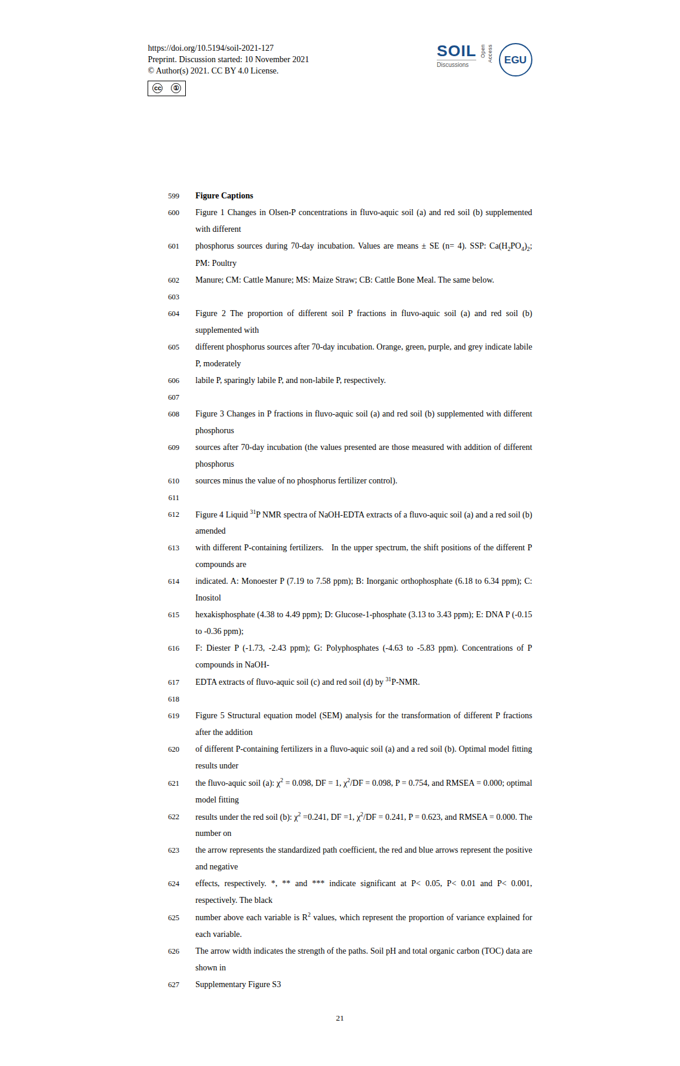https://doi.org/10.5194/soil-2021-127 Preprint. Discussion started: 10 November 2021 © Author(s) 2021. CC BY 4.0 License.
SOIL
Discussions
Open Access EGU
cc ①
599
Figure Captions
600
Figure 1 Changes in Olsen-P concentrations in fluvo-aquic soil (a) and red soil (b) supplemented with different
601
phosphorus sources during 70-day incubation. Values are means ± SE (n= 4). SSP: Ca(H2PO4)2; PM: Poultry
602
Manure; CM: Cattle Manure; MS: Maize Straw; CB: Cattle Bone Meal. The same below.
603
604
Figure 2 The proportion of different soil P fractions in fluvo-aquic soil (a) and red soil (b) supplemented with
605
different phosphorus sources after 70-day incubation. Orange, green, purple, and grey indicate labile P, moderately
606
labile P, sparingly labile P, and non-labile P, respectively.
607
608
Figure 3 Changes in P fractions in fluvo-aquic soil (a) and red soil (b) supplemented with different phosphorus
609
sources after 70-day incubation (the values presented are those measured with addition of different phosphorus
610
sources minus the value of no phosphorus fertilizer control).
611
612
Figure 4 Liquid 31P NMR spectra of NaOH-EDTA extracts of a fluvo-aquic soil (a) and a red soil (b) amended
613
with different P-containing fertilizers. In the upper spectrum, the shift positions of the different P compounds are
614
indicated. A: Monoester P (7.19 to 7.58 ppm); B: Inorganic orthophosphate (6.18 to 6.34 ppm); C: Inositol
615
hexakisphosphate (4.38 to 4.49 ppm); D: Glucose-1-phosphate (3.13 to 3.43 ppm); E: DNA P (-0.15 to -0.36 ppm);
616
F: Diester P (-1.73, -2.43 ppm); G: Polyphosphates (-4.63 to -5.83 ppm). Concentrations of P compounds in NaOH-
617
EDTA extracts of fluvo-aquic soil (c) and red soil (d) by 31P-NMR.
618
619
Figure 5 Structural equation model (SEM) analysis for the transformation of different P fractions after the addition
620
of different P-containing fertilizers in a fluvo-aquic soil (a) and a red soil (b). Optimal model fitting results under
621
the fluvo-aquic soil (a): χ2 = 0.098, DF = 1, χ2/DF = 0.098, P = 0.754, and RMSEA = 0.000; optimal model fitting
622
results under the red soil (b): χ2 =0.241, DF =1, χ2/DF = 0.241, P = 0.623, and RMSEA = 0.000. The number on
623
the arrow represents the standardized path coefficient, the red and blue arrows represent the positive and negative
624
effects, respectively. *, ** and *** indicate significant at P< 0.05, P< 0.01 and P< 0.001, respectively. The black
625
number above each variable is R2 values, which represent the proportion of variance explained for each variable.
626
The arrow width indicates the strength of the paths. Soil pH and total organic carbon (TOC) data are shown in
627
Supplementary Figure S3
21